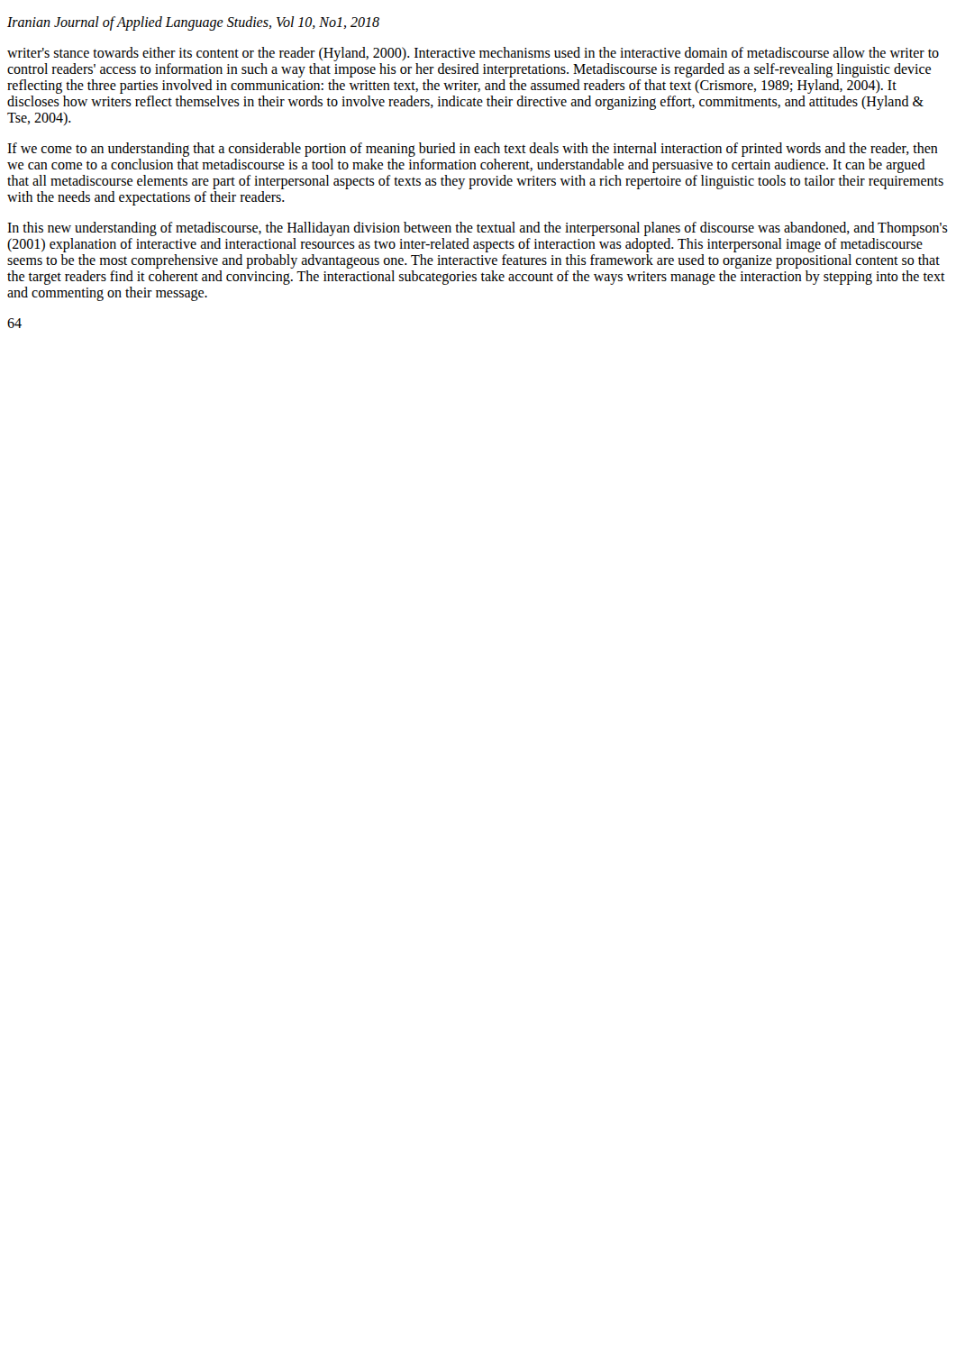Iranian Journal of Applied Language Studies, Vol 10, No1, 2018
writer's stance towards either its content or the reader (Hyland, 2000). Interactive mechanisms used in the interactive domain of metadiscourse allow the writer to control readers' access to information in such a way that impose his or her desired interpretations. Metadiscourse is regarded as a self-revealing linguistic device reflecting the three parties involved in communication: the written text, the writer, and the assumed readers of that text (Crismore, 1989; Hyland, 2004). It discloses how writers reflect themselves in their words to involve readers, indicate their directive and organizing effort, commitments, and attitudes (Hyland & Tse, 2004).
If we come to an understanding that a considerable portion of meaning buried in each text deals with the internal interaction of printed words and the reader, then we can come to a conclusion that metadiscourse is a tool to make the information coherent, understandable and persuasive to certain audience. It can be argued that all metadiscourse elements are part of interpersonal aspects of texts as they provide writers with a rich repertoire of linguistic tools to tailor their requirements with the needs and expectations of their readers.
In this new understanding of metadiscourse, the Hallidayan division between the textual and the interpersonal planes of discourse was abandoned, and Thompson's (2001) explanation of interactive and interactional resources as two inter-related aspects of interaction was adopted. This interpersonal image of metadiscourse seems to be the most comprehensive and probably advantageous one. The interactive features in this framework are used to organize propositional content so that the target readers find it coherent and convincing. The interactional subcategories take account of the ways writers manage the interaction by stepping into the text and commenting on their message.
64